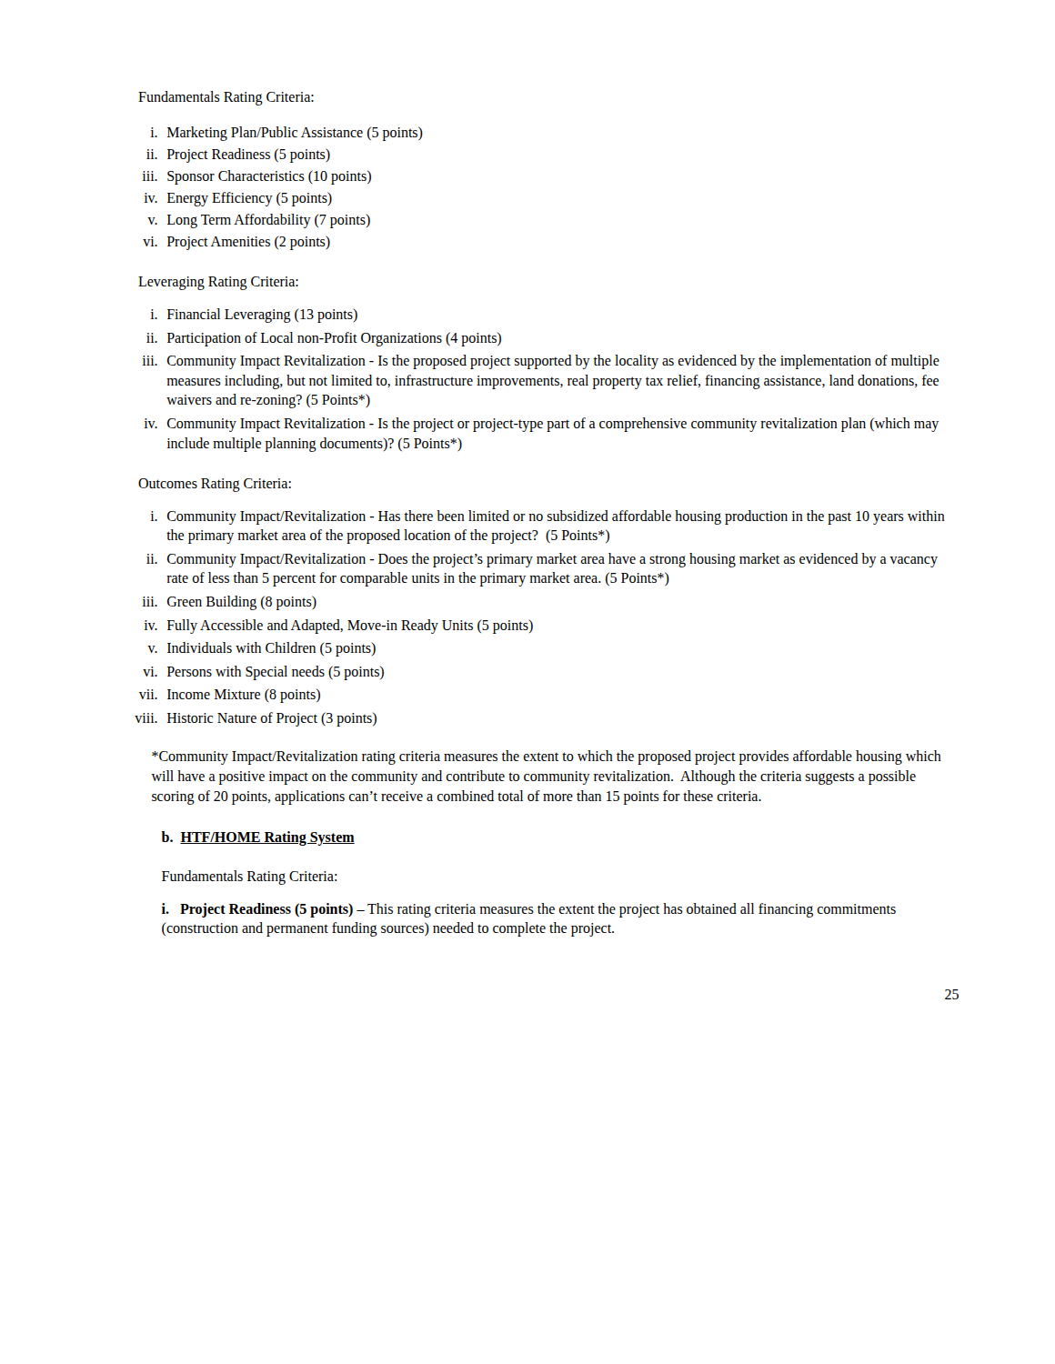Fundamentals Rating Criteria:
Marketing Plan/Public Assistance (5 points)
Project Readiness (5 points)
Sponsor Characteristics (10 points)
Energy Efficiency (5 points)
Long Term Affordability (7 points)
Project Amenities (2 points)
Leveraging Rating Criteria:
Financial Leveraging (13 points)
Participation of Local non-Profit Organizations (4 points)
Community Impact Revitalization - Is the proposed project supported by the locality as evidenced by the implementation of multiple measures including, but not limited to, infrastructure improvements, real property tax relief, financing assistance, land donations, fee waivers and re-zoning? (5 Points*)
Community Impact Revitalization - Is the project or project-type part of a comprehensive community revitalization plan (which may include multiple planning documents)? (5 Points*)
Outcomes Rating Criteria:
Community Impact/Revitalization - Has there been limited or no subsidized affordable housing production in the past 10 years within the primary market area of the proposed location of the project? (5 Points*)
Community Impact/Revitalization - Does the project’s primary market area have a strong housing market as evidenced by a vacancy rate of less than 5 percent for comparable units in the primary market area. (5 Points*)
Green Building (8 points)
Fully Accessible and Adapted, Move-in Ready Units (5 points)
Individuals with Children (5 points)
Persons with Special needs (5 points)
Income Mixture (8 points)
Historic Nature of Project (3 points)
*Community Impact/Revitalization rating criteria measures the extent to which the proposed project provides affordable housing which will have a positive impact on the community and contribute to community revitalization. Although the criteria suggests a possible scoring of 20 points, applications can’t receive a combined total of more than 15 points for these criteria.
b. HTF/HOME Rating System
Fundamentals Rating Criteria:
i. Project Readiness (5 points) – This rating criteria measures the extent the project has obtained all financing commitments (construction and permanent funding sources) needed to complete the project.
25